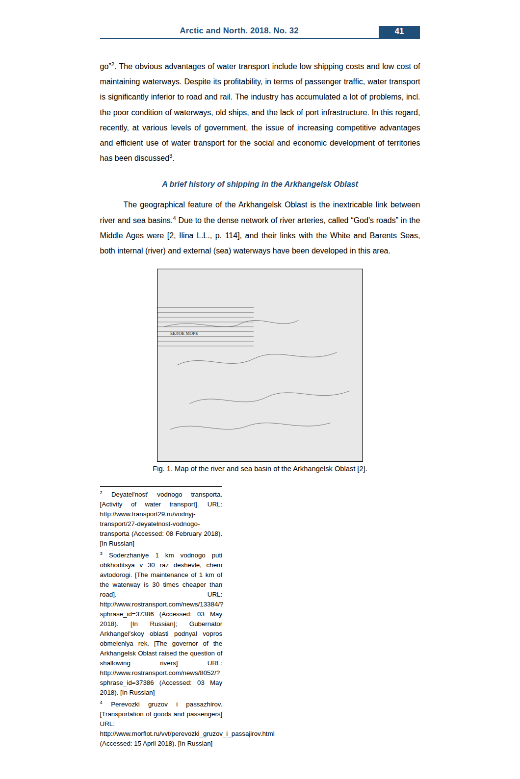Arctic and North. 2018. No. 32
41
go”2. The obvious advantages of water transport include low shipping costs and low cost of maintaining waterways. Despite its profitability, in terms of passenger traffic, water transport is significantly inferior to road and rail. The industry has accumulated a lot of problems, incl. the poor condition of waterways, old ships, and the lack of port infrastructure. In this regard, recently, at various levels of government, the issue of increasing competitive advantages and efficient use of water transport for the social and economic development of territories has been discussed3.
A brief history of shipping in the Arkhangelsk Oblast
The geographical feature of the Arkhangelsk Oblast is the inextricable link between river and sea basins.4 Due to the dense network of river arteries, called “God's roads” in the Middle Ages were [2, Ilina L.L., p. 114], and their links with the White and Barents Seas, both internal (river) and external (sea) waterways have been developed in this area.
Fig. 1. Map of the river and sea basin of the Arkhangelsk Oblast [2].
2 Deyatel'nost' vodnogo transporta. [Activity of water transport]. URL: http://www.transport29.ru/vodnyj-transport/27-deyatelnost-vodnogo-transporta (Accessed: 08 February 2018). [In Russian]
3 Soderzhaniye 1 km vodnogo puti obkhoditsya v 30 raz deshevle, chem avtodorogi. [The maintenance of 1 km of the waterway is 30 times cheaper than road]. URL: http://www.rostransport.com/news/13384/?sphrase_id=37386 (Accessed: 03 May 2018). [In Russian]; Gubernator Arkhangel'skoy oblasti podnyal vopros obmeleniya rek. [The governor of the Arkhangelsk Oblast raised the question of shallowing rivers] URL: http://www.rostransport.com/news/8052/?sphrase_id=37386 (Accessed: 03 May 2018). [In Russian]
4 Perevozki gruzov i passazhirov. [Transportation of goods and passengers] URL: http://www.morflot.ru/vvt/perevozki_gruzov_i_passajirov.html (Accessed: 15 April 2018). [In Russian]